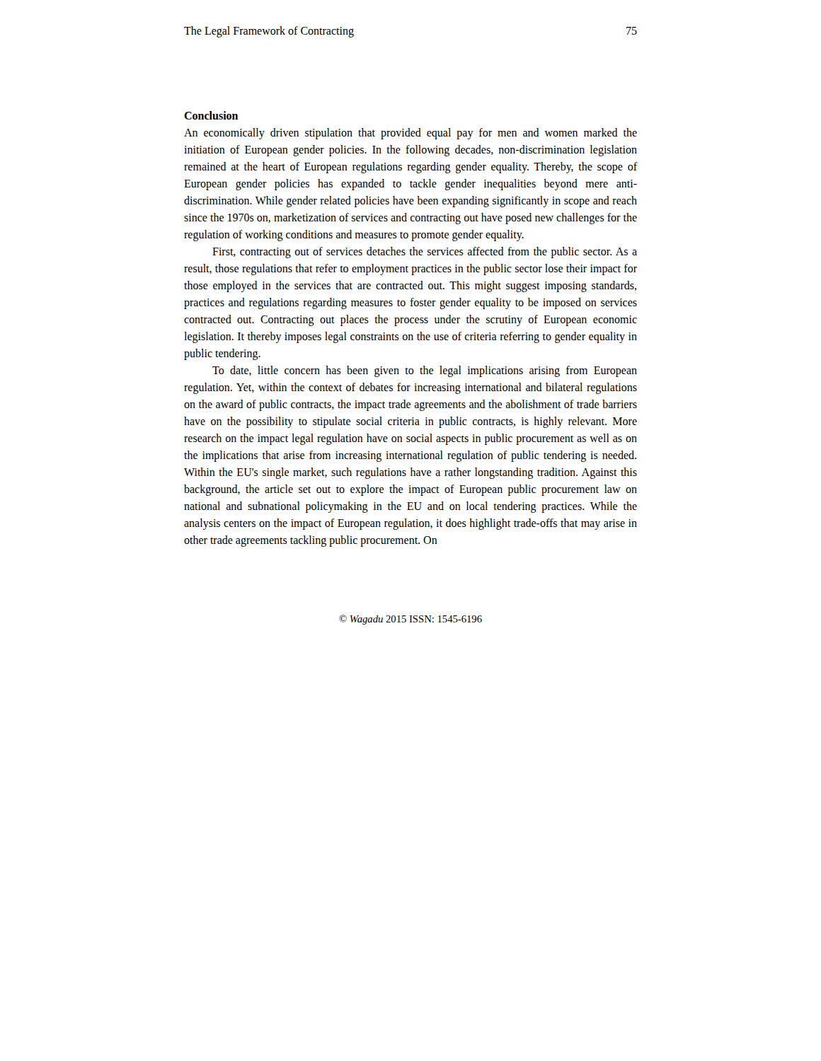The Legal Framework of Contracting 75
Conclusion
An economically driven stipulation that provided equal pay for men and women marked the initiation of European gender policies. In the following decades, non-discrimination legislation remained at the heart of European regulations regarding gender equality. Thereby, the scope of European gender policies has expanded to tackle gender inequalities beyond mere anti-discrimination. While gender related policies have been expanding significantly in scope and reach since the 1970s on, marketization of services and contracting out have posed new challenges for the regulation of working conditions and measures to promote gender equality.
First, contracting out of services detaches the services affected from the public sector. As a result, those regulations that refer to employment practices in the public sector lose their impact for those employed in the services that are contracted out. This might suggest imposing standards, practices and regulations regarding measures to foster gender equality to be imposed on services contracted out. Contracting out places the process under the scrutiny of European economic legislation. It thereby imposes legal constraints on the use of criteria referring to gender equality in public tendering.
To date, little concern has been given to the legal implications arising from European regulation. Yet, within the context of debates for increasing international and bilateral regulations on the award of public contracts, the impact trade agreements and the abolishment of trade barriers have on the possibility to stipulate social criteria in public contracts, is highly relevant. More research on the impact legal regulation have on social aspects in public procurement as well as on the implications that arise from increasing international regulation of public tendering is needed. Within the EU's single market, such regulations have a rather longstanding tradition. Against this background, the article set out to explore the impact of European public procurement law on national and subnational policymaking in the EU and on local tendering practices. While the analysis centers on the impact of European regulation, it does highlight trade-offs that may arise in other trade agreements tackling public procurement. On
© Wagadu 2015 ISSN: 1545-6196